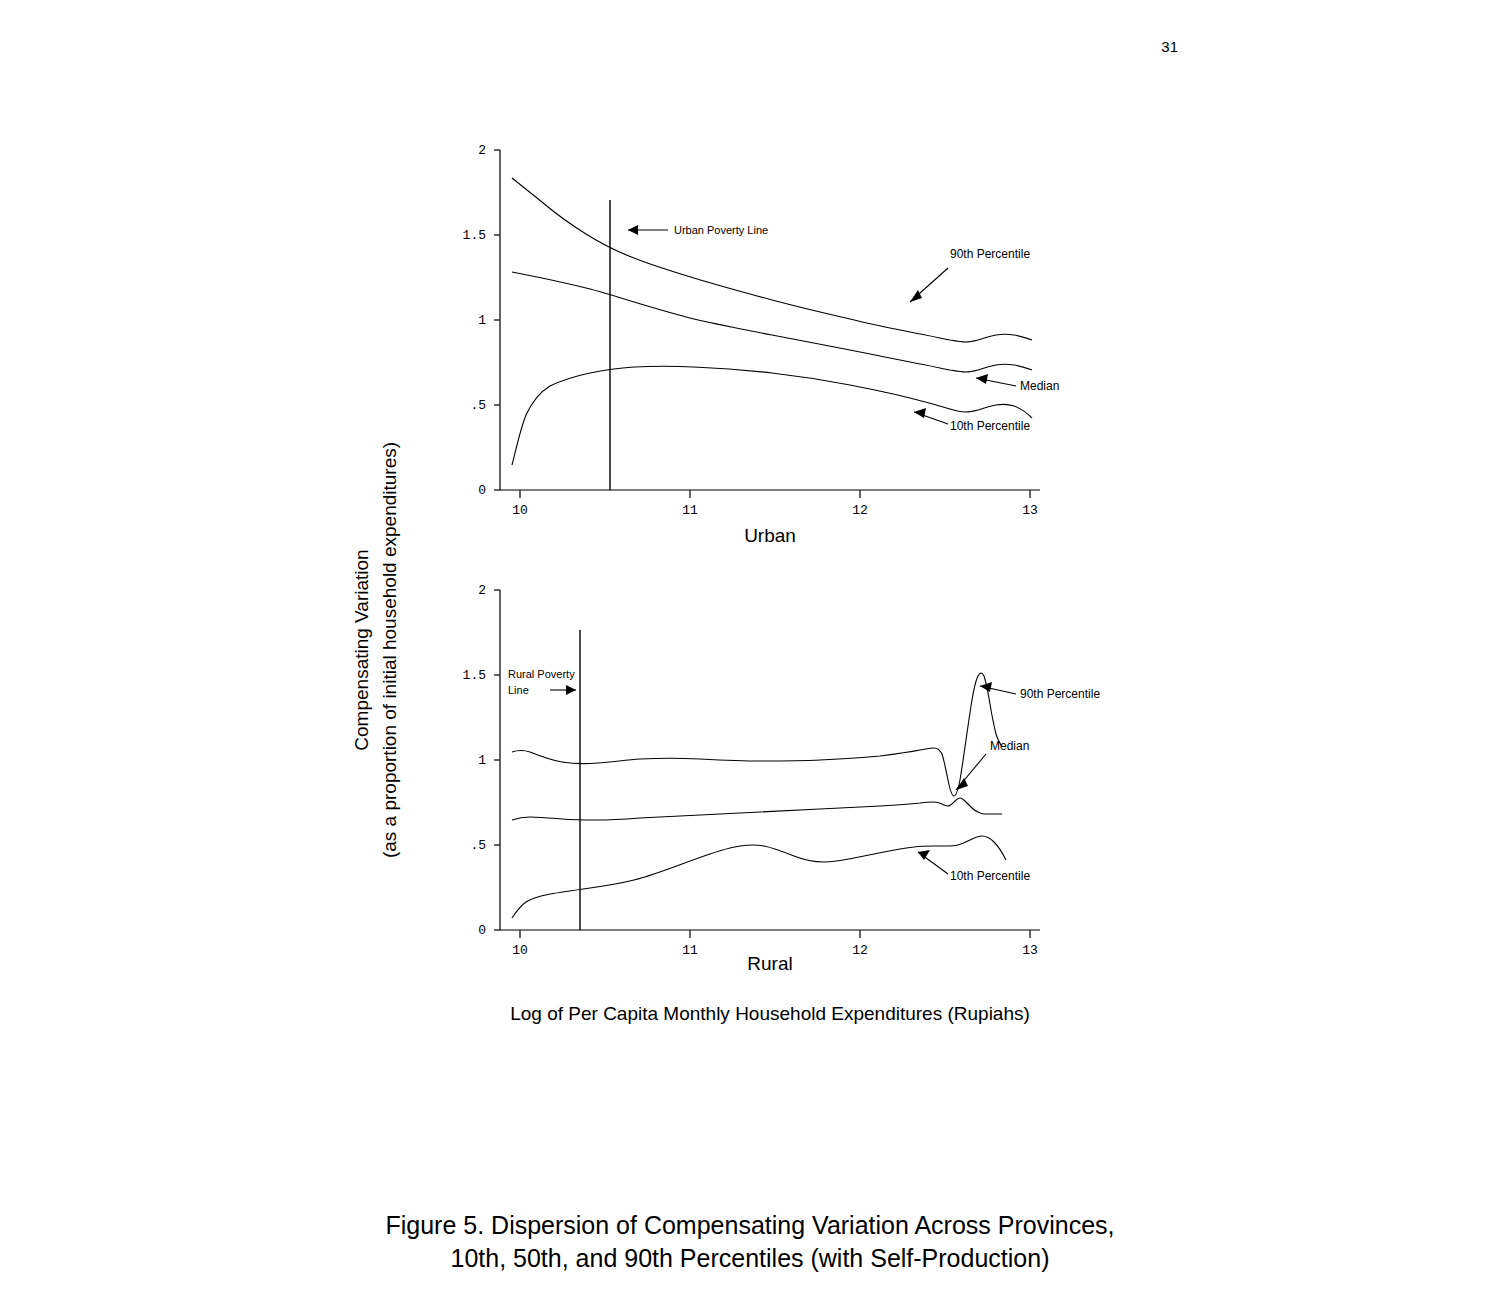31
Compensating Variation (as a proportion of initial household expenditures) 2 1.5 1 .5 0 10 11 12 13 Urban Poverty Line 90th Percentile Median 10th Percentile Urban 2 1.5 1 .5 0 10 11 12 13 Rural Poverty Line 90th Percentile Median 10th Percentile Rural Log of Per Capita Monthly Household Expenditures (Rupiahs)
Figure 5. Dispersion of Compensating Variation Across Provinces,
10th, 50th, and 90th Percentiles (with Self-Production)